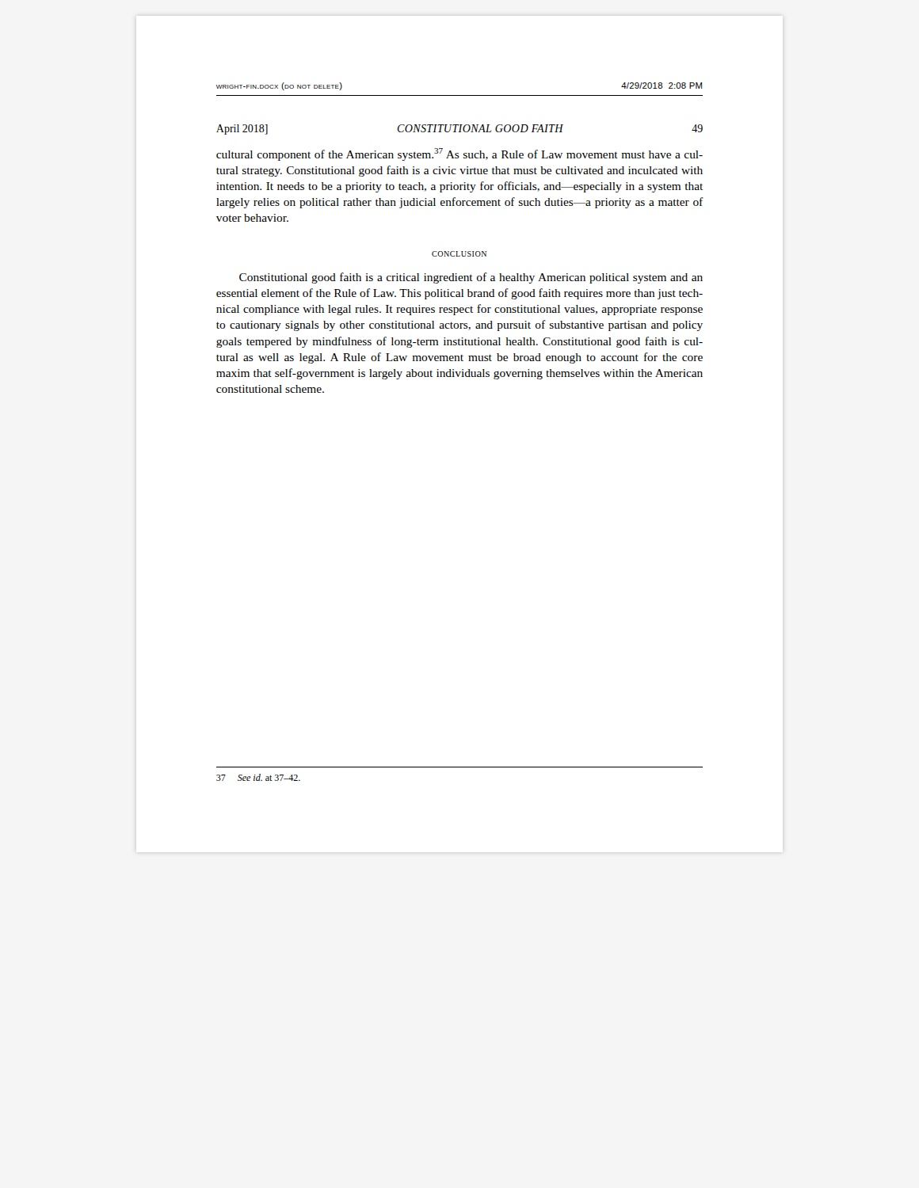Wright-fin.docx (Do Not Delete) 4/29/2018 2:08 PM
April 2018] Constitutional Good Faith 49
cultural component of the American system.37 As such, a Rule of Law movement must have a cultural strategy. Constitutional good faith is a civic virtue that must be cultivated and inculcated with intention. It needs to be a priority to teach, a priority for officials, and—especially in a system that largely relies on political rather than judicial enforcement of such duties—a priority as a matter of voter behavior.
Conclusion
Constitutional good faith is a critical ingredient of a healthy American political system and an essential element of the Rule of Law. This political brand of good faith requires more than just technical compliance with legal rules. It requires respect for constitutional values, appropriate response to cautionary signals by other constitutional actors, and pursuit of substantive partisan and policy goals tempered by mindfulness of long-term institutional health. Constitutional good faith is cultural as well as legal. A Rule of Law movement must be broad enough to account for the core maxim that self-government is largely about individuals governing themselves within the American constitutional scheme.
37 See id. at 37–42.